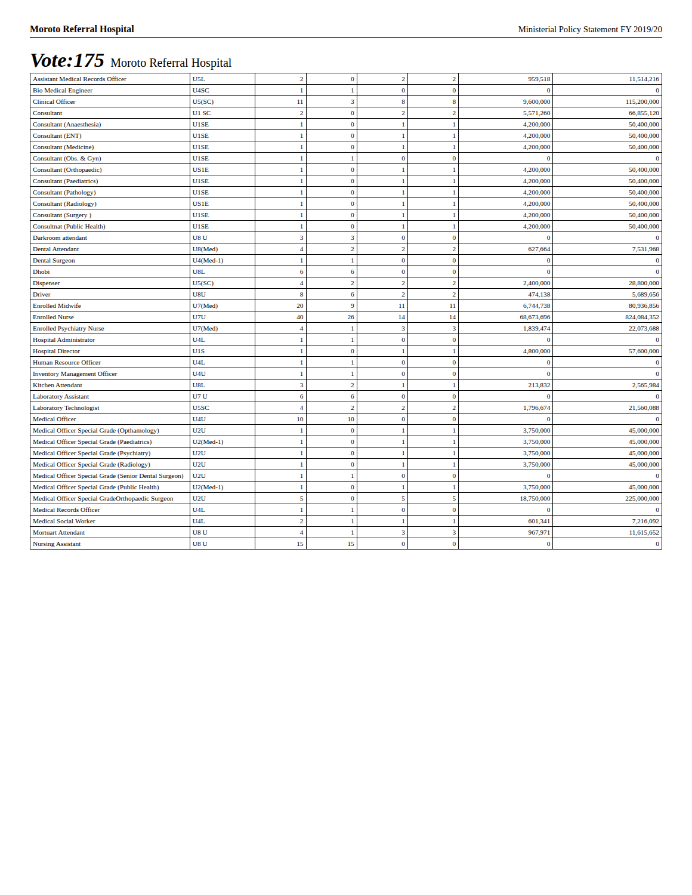Moroto Referral Hospital
Ministerial Policy Statement FY 2019/20
Vote:175 Moroto Referral Hospital
| Assistant Medical Records Officer | U5L | 2 | 0 | 2 | 2 | 959,518 | 11,514,216 |
| Bio Medical Engineer | U4SC | 1 | 1 | 0 | 0 | 0 | 0 |
| Clinical Officer | U5(SC) | 11 | 3 | 8 | 8 | 9,600,000 | 115,200,000 |
| Consultant | U1 SC | 2 | 0 | 2 | 2 | 5,571,260 | 66,855,120 |
| Consultant (Anaesthesia) | U1SE | 1 | 0 | 1 | 1 | 4,200,000 | 50,400,000 |
| Consultant (ENT) | U1SE | 1 | 0 | 1 | 1 | 4,200,000 | 50,400,000 |
| Consultant (Medicine) | U1SE | 1 | 0 | 1 | 1 | 4,200,000 | 50,400,000 |
| Consultant (Obs. & Gyn) | U1SE | 1 | 1 | 0 | 0 | 0 | 0 |
| Consultant (Orthopaedic) | US1E | 1 | 0 | 1 | 1 | 4,200,000 | 50,400,000 |
| Consultant (Paediatrics) | U1SE | 1 | 0 | 1 | 1 | 4,200,000 | 50,400,000 |
| Consultant (Pathology) | U1SE | 1 | 0 | 1 | 1 | 4,200,000 | 50,400,000 |
| Consultant (Radiology) | US1E | 1 | 0 | 1 | 1 | 4,200,000 | 50,400,000 |
| Consultant (Surgery ) | U1SE | 1 | 0 | 1 | 1 | 4,200,000 | 50,400,000 |
| Consultnat (Public Health) | U1SE | 1 | 0 | 1 | 1 | 4,200,000 | 50,400,000 |
| Darkroom attendant | U8 U | 3 | 3 | 0 | 0 | 0 | 0 |
| Dental Attendant | U8(Med) | 4 | 2 | 2 | 2 | 627,664 | 7,531,968 |
| Dental Surgeon | U4(Med-1) | 1 | 1 | 0 | 0 | 0 | 0 |
| Dhobi | U8L | 6 | 6 | 0 | 0 | 0 | 0 |
| Dispenser | U5(SC) | 4 | 2 | 2 | 2 | 2,400,000 | 28,800,000 |
| Driver | U8U | 8 | 6 | 2 | 2 | 474,138 | 5,689,656 |
| Enrolled Midwife | U7(Med) | 20 | 9 | 11 | 11 | 6,744,738 | 80,936,856 |
| Enrolled Nurse | U7U | 40 | 26 | 14 | 14 | 68,673,696 | 824,084,352 |
| Enrolled Psychiatry Nurse | U7(Med) | 4 | 1 | 3 | 3 | 1,839,474 | 22,073,688 |
| Hospital Administrator | U4L | 1 | 1 | 0 | 0 | 0 | 0 |
| Hospital Director | U1S | 1 | 0 | 1 | 1 | 4,800,000 | 57,600,000 |
| Human Resource Officer | U4L | 1 | 1 | 0 | 0 | 0 | 0 |
| Inventory Management Officer | U4U | 1 | 1 | 0 | 0 | 0 | 0 |
| Kitchen Attendant | U8L | 3 | 2 | 1 | 1 | 213,832 | 2,565,984 |
| Laboratory Assistant | U7 U | 6 | 6 | 0 | 0 | 0 | 0 |
| Laboratory Technologist | U5SC | 4 | 2 | 2 | 2 | 1,796,674 | 21,560,088 |
| Medical Officer | U4U | 10 | 10 | 0 | 0 | 0 | 0 |
| Medical Officer Special Grade (Opthamology) | U2U | 1 | 0 | 1 | 1 | 3,750,000 | 45,000,000 |
| Medical Officer Special Grade (Paediatrics) | U2(Med-1) | 1 | 0 | 1 | 1 | 3,750,000 | 45,000,000 |
| Medical Officer Special Grade (Psychiatry) | U2U | 1 | 0 | 1 | 1 | 3,750,000 | 45,000,000 |
| Medical Officer Special Grade (Radiology) | U2U | 1 | 0 | 1 | 1 | 3,750,000 | 45,000,000 |
| Medical Officer Special Grade (Senior Dental Surgeon) | U2U | 1 | 1 | 0 | 0 | 0 | 0 |
| Medical Officer Special Grade (Public Health) | U2(Med-1) | 1 | 0 | 1 | 1 | 3,750,000 | 45,000,000 |
| Medical Officer Special GradeOrthopaedic Surgeon | U2U | 5 | 0 | 5 | 5 | 18,750,000 | 225,000,000 |
| Medical Records Officer | U4L | 1 | 1 | 0 | 0 | 0 | 0 |
| Medical Social Worker | U4L | 2 | 1 | 1 | 1 | 601,341 | 7,216,092 |
| Mortuart Attendant | U8 U | 4 | 1 | 3 | 3 | 967,971 | 11,615,652 |
| Nursing Assistant | U8 U | 15 | 15 | 0 | 0 | 0 | 0 |